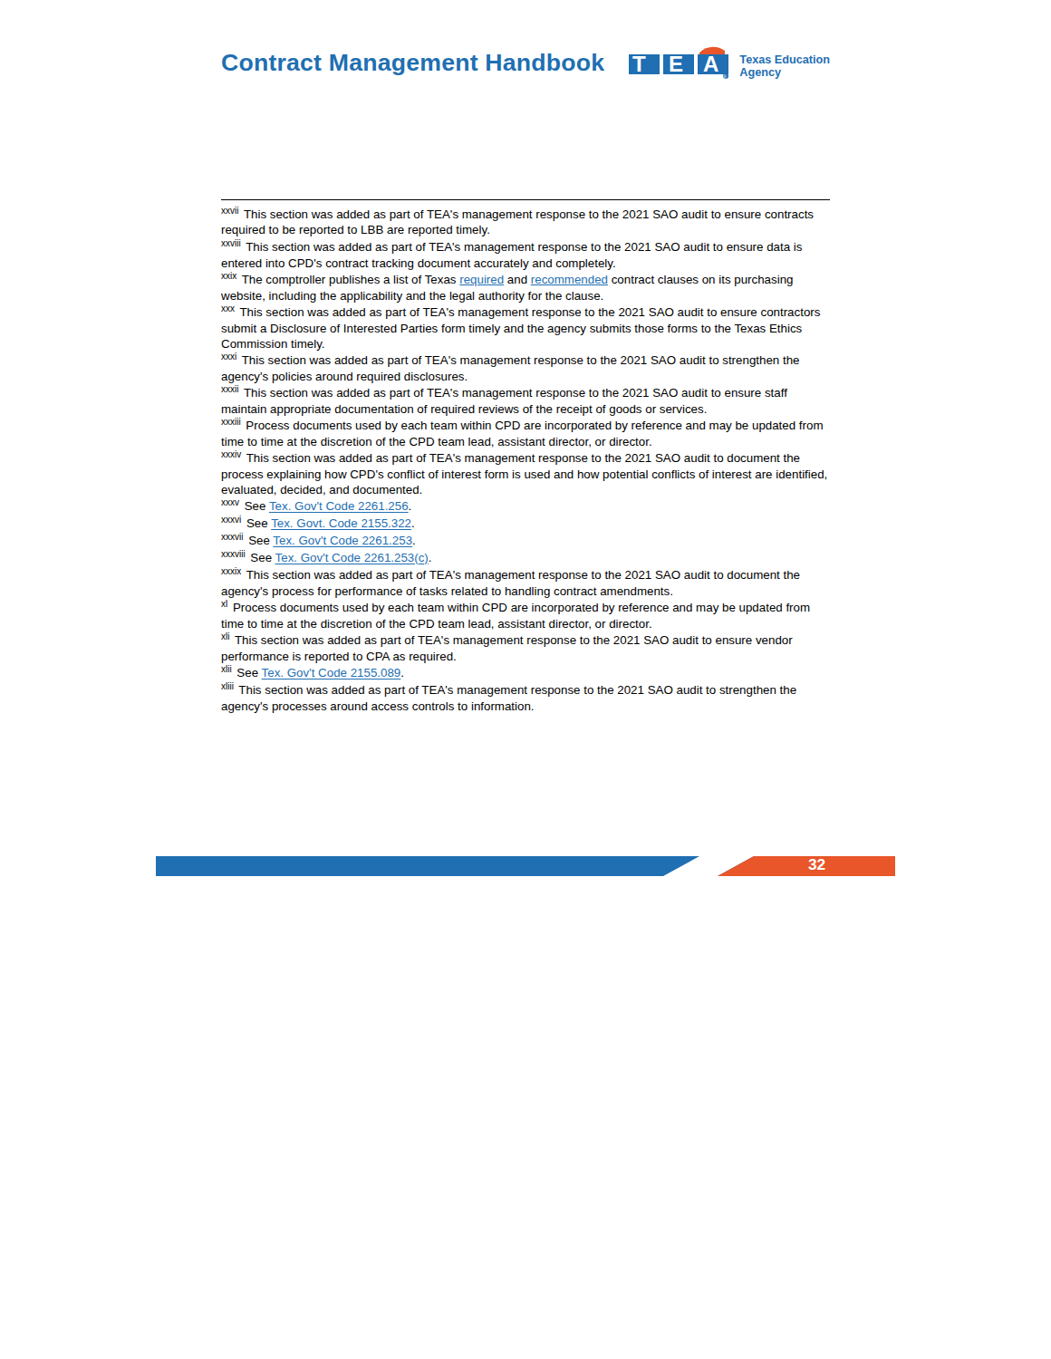Contract Management Handbook
T E A ®
Texas Education
Agency
xxvii This section was added as part of TEA's management response to the 2021 SAO audit to ensure contracts required to be reported to LBB are reported timely.
xxviii This section was added as part of TEA's management response to the 2021 SAO audit to ensure data is entered into CPD's contract tracking document accurately and completely.
xxix The comptroller publishes a list of Texas required and recommended contract clauses on its purchasing website, including the applicability and the legal authority for the clause.
xxx This section was added as part of TEA's management response to the 2021 SAO audit to ensure contractors submit a Disclosure of Interested Parties form timely and the agency submits those forms to the Texas Ethics Commission timely.
xxxi This section was added as part of TEA's management response to the 2021 SAO audit to strengthen the agency's policies around required disclosures.
xxxii This section was added as part of TEA's management response to the 2021 SAO audit to ensure staff maintain appropriate documentation of required reviews of the receipt of goods or services.
xxxiii Process documents used by each team within CPD are incorporated by reference and may be updated from time to time at the discretion of the CPD team lead, assistant director, or director.
xxxiv This section was added as part of TEA's management response to the 2021 SAO audit to document the process explaining how CPD's conflict of interest form is used and how potential conflicts of interest are identified, evaluated, decided, and documented.
xxxv See Tex. Gov't Code 2261.256.
xxxvi See Tex. Govt. Code 2155.322.
xxxvii See Tex. Gov't Code 2261.253.
xxxviii See Tex. Gov't Code 2261.253(c).
xxxix This section was added as part of TEA's management response to the 2021 SAO audit to document the agency's process for performance of tasks related to handling contract amendments.
xl Process documents used by each team within CPD are incorporated by reference and may be updated from time to time at the discretion of the CPD team lead, assistant director, or director.
xli This section was added as part of TEA's management response to the 2021 SAO audit to ensure vendor performance is reported to CPA as required.
xlii See Tex. Gov't Code 2155.089.
xliii This section was added as part of TEA's management response to the 2021 SAO audit to strengthen the agency's processes around access controls to information.
32